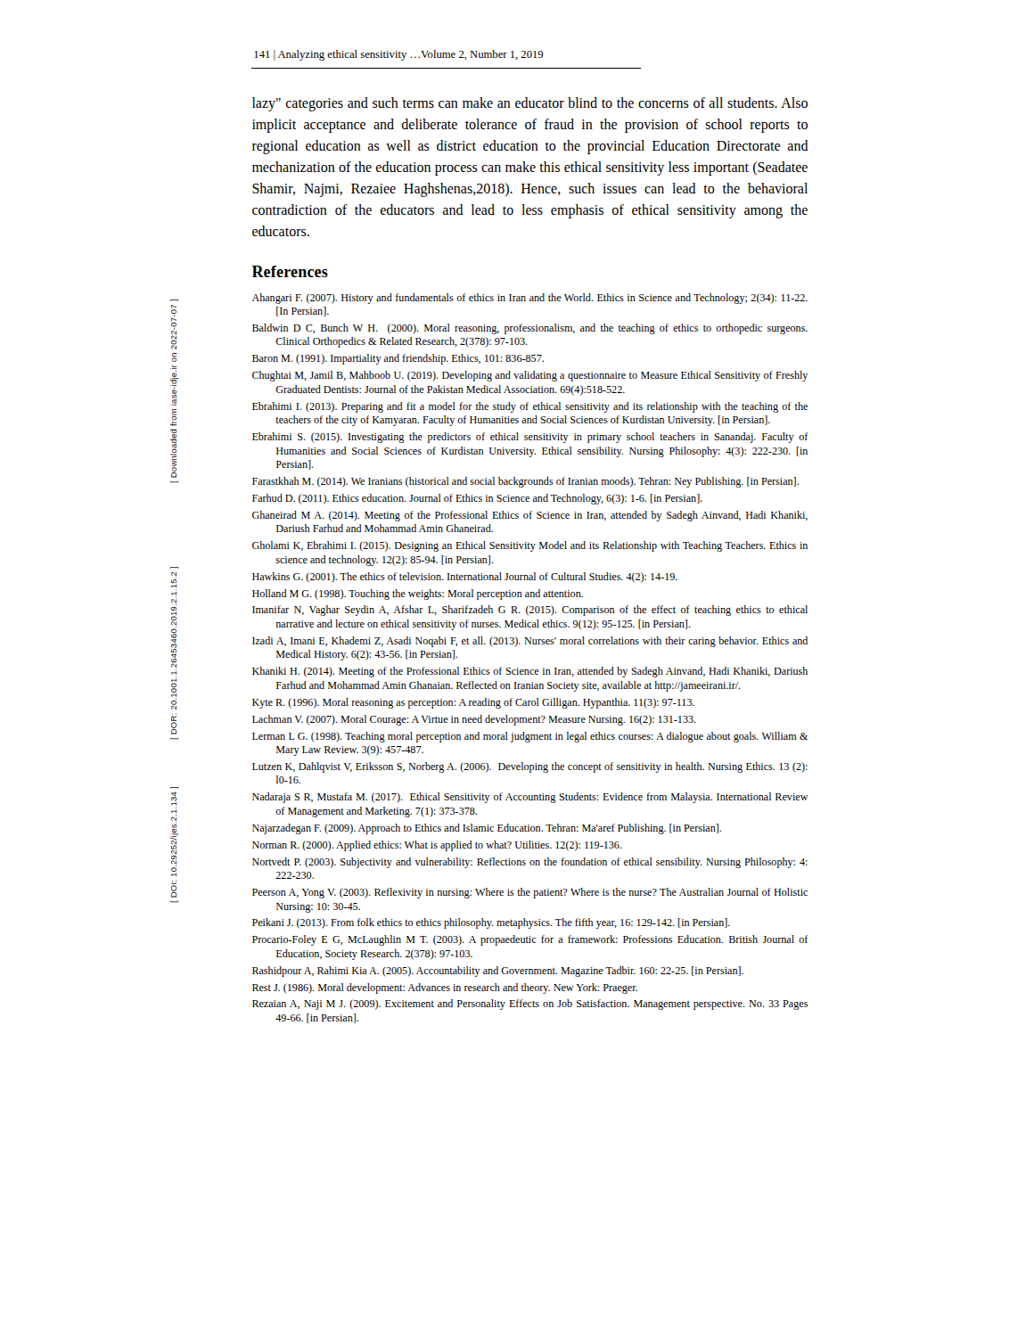[ Downloaded from iase-idje.ir on 2022-07-07 ] [ DOR: 20.1001.1.26453460.2019.2.1.15.2 ] [ DOI: 10.29252/ijes.2.1.134 ]
141 | Analyzing ethical sensitivity …Volume 2, Number 1, 2019
lazy" categories and such terms can make an educator blind to the concerns of all students. Also implicit acceptance and deliberate tolerance of fraud in the provision of school reports to regional education as well as district education to the provincial Education Directorate and mechanization of the education process can make this ethical sensitivity less important (Seadatee Shamir, Najmi, Rezaiee Haghshenas,2018). Hence, such issues can lead to the behavioral contradiction of the educators and lead to less emphasis of ethical sensitivity among the educators.
References
Ahangari F. (2007). History and fundamentals of ethics in Iran and the World. Ethics in Science and Technology; 2(34): 11-22. [In Persian].
Baldwin D C, Bunch W H. (2000). Moral reasoning, professionalism, and the teaching of ethics to orthopedic surgeons. Clinical Orthopedics & Related Research, 2(378): 97-103.
Baron M. (1991). Impartiality and friendship. Ethics, 101: 836-857.
Chughtai M, Jamil B, Mahboob U. (2019). Developing and validating a questionnaire to Measure Ethical Sensitivity of Freshly Graduated Dentists: Journal of the Pakistan Medical Association. 69(4):518-522.
Ebrahimi I. (2013). Preparing and fit a model for the study of ethical sensitivity and its relationship with the teaching of the teachers of the city of Kamyaran. Faculty of Humanities and Social Sciences of Kurdistan University. [in Persian].
Ebrahimi S. (2015). Investigating the predictors of ethical sensitivity in primary school teachers in Sanandaj. Faculty of Humanities and Social Sciences of Kurdistan University. Ethical sensibility. Nursing Philosophy: 4(3): 222-230. [in Persian].
Farastkhah M. (2014). We Iranians (historical and social backgrounds of Iranian moods). Tehran: Ney Publishing. [in Persian].
Farhud D. (2011). Ethics education. Journal of Ethics in Science and Technology, 6(3): 1-6. [in Persian].
Ghaneirad M A. (2014). Meeting of the Professional Ethics of Science in Iran, attended by Sadegh Ainvand, Hadi Khaniki, Dariush Farhud and Mohammad Amin Ghaneirad.
Gholami K, Ebrahimi I. (2015). Designing an Ethical Sensitivity Model and its Relationship with Teaching Teachers. Ethics in science and technology. 12(2): 85-94. [in Persian].
Hawkins G. (2001). The ethics of television. International Journal of Cultural Studies. 4(2): 14-19.
Holland M G. (1998). Touching the weights: Moral perception and attention.
Imanifar N, Vaghar Seydin A, Afshar L, Sharifzadeh G R. (2015). Comparison of the effect of teaching ethics to ethical narrative and lecture on ethical sensitivity of nurses. Medical ethics. 9(12): 95-125. [in Persian].
Izadi A, Imani E, Khademi Z, Asadi Noqabi F, et all. (2013). Nurses' moral correlations with their caring behavior. Ethics and Medical History. 6(2): 43-56. [in Persian].
Khaniki H. (2014). Meeting of the Professional Ethics of Science in Iran, attended by Sadegh Ainvand, Hadi Khaniki, Dariush Farhud and Mohammad Amin Ghanaian. Reflected on Iranian Society site, available at http://jameeirani.ir/.
Kyte R. (1996). Moral reasoning as perception: A reading of Carol Gilligan. Hypanthia. 11(3): 97-113.
Lachman V. (2007). Moral Courage: A Virtue in need development? Measure Nursing. 16(2): 131-133.
Lerman L G. (1998). Teaching moral perception and moral judgment in legal ethics courses: A dialogue about goals. William & Mary Law Review. 3(9): 457-487.
Lutzen K, Dahlqvist V, Eriksson S, Norberg A. (2006). Developing the concept of sensitivity in health. Nursing Ethics. 13 (2): l0-16.
Nadaraja S R, Mustafa M. (2017). Ethical Sensitivity of Accounting Students: Evidence from Malaysia. International Review of Management and Marketing. 7(1): 373-378.
Najarzadegan F. (2009). Approach to Ethics and Islamic Education. Tehran: Ma'aref Publishing. [in Persian].
Norman R. (2000). Applied ethics: What is applied to what? Utilities. 12(2): 119-136.
Nortvedt P. (2003). Subjectivity and vulnerability: Reflections on the foundation of ethical sensibility. Nursing Philosophy: 4: 222-230.
Peerson A, Yong V. (2003). Reflexivity in nursing: Where is the patient? Where is the nurse? The Australian Journal of Holistic Nursing: 10: 30-45.
Peikani J. (2013). From folk ethics to ethics philosophy. metaphysics. The fifth year, 16: 129-142. [in Persian].
Procario-Foley E G, McLaughlin M T. (2003). A propaedeutic for a framework: Professions Education. British Journal of Education, Society Research. 2(378): 97-103.
Rashidpour A, Rahimi Kia A. (2005). Accountability and Government. Magazine Tadbir. 160: 22-25. [in Persian].
Rest J. (1986). Moral development: Advances in research and theory. New York: Praeger.
Rezaian A, Naji M J. (2009). Excitement and Personality Effects on Job Satisfaction. Management perspective. No. 33 Pages 49-66. [in Persian].